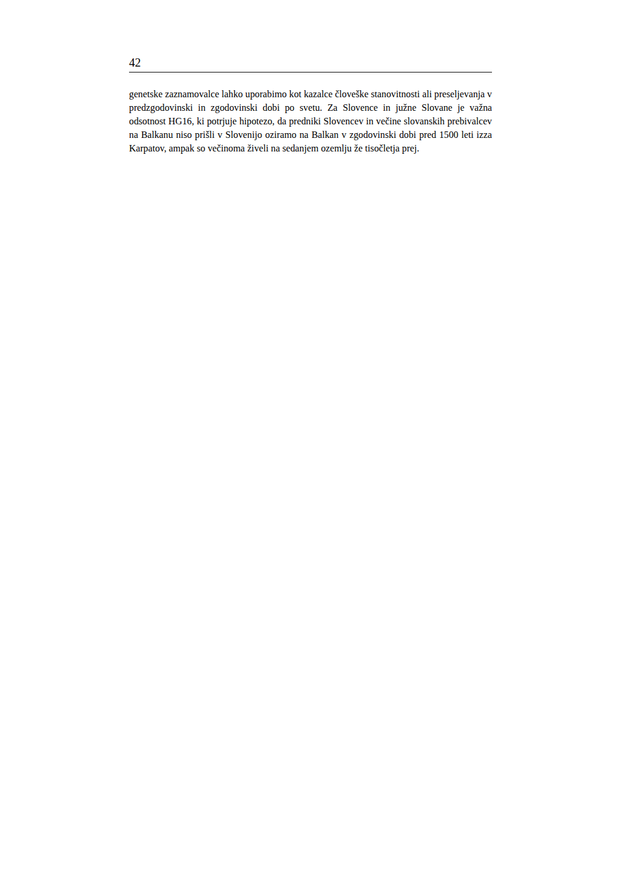42
genetske zaznamovalce lahko uporabimo kot kazalce človeške stanovitnosti ali preseljevanja v predzgodovinski in zgodovinski dobi po svetu. Za Slovence in južne Slovane je važna odsotnost HG16, ki potrjuje hipotezo, da predniki Slovencev in večine slovanskih prebivalcev na Balkanu niso prišli v Slovenijo oziramo na Balkan v zgodovinski dobi pred 1500 leti izza Karpatov, ampak so večinoma živeli na sedanjem ozemlju že tisočletja prej.